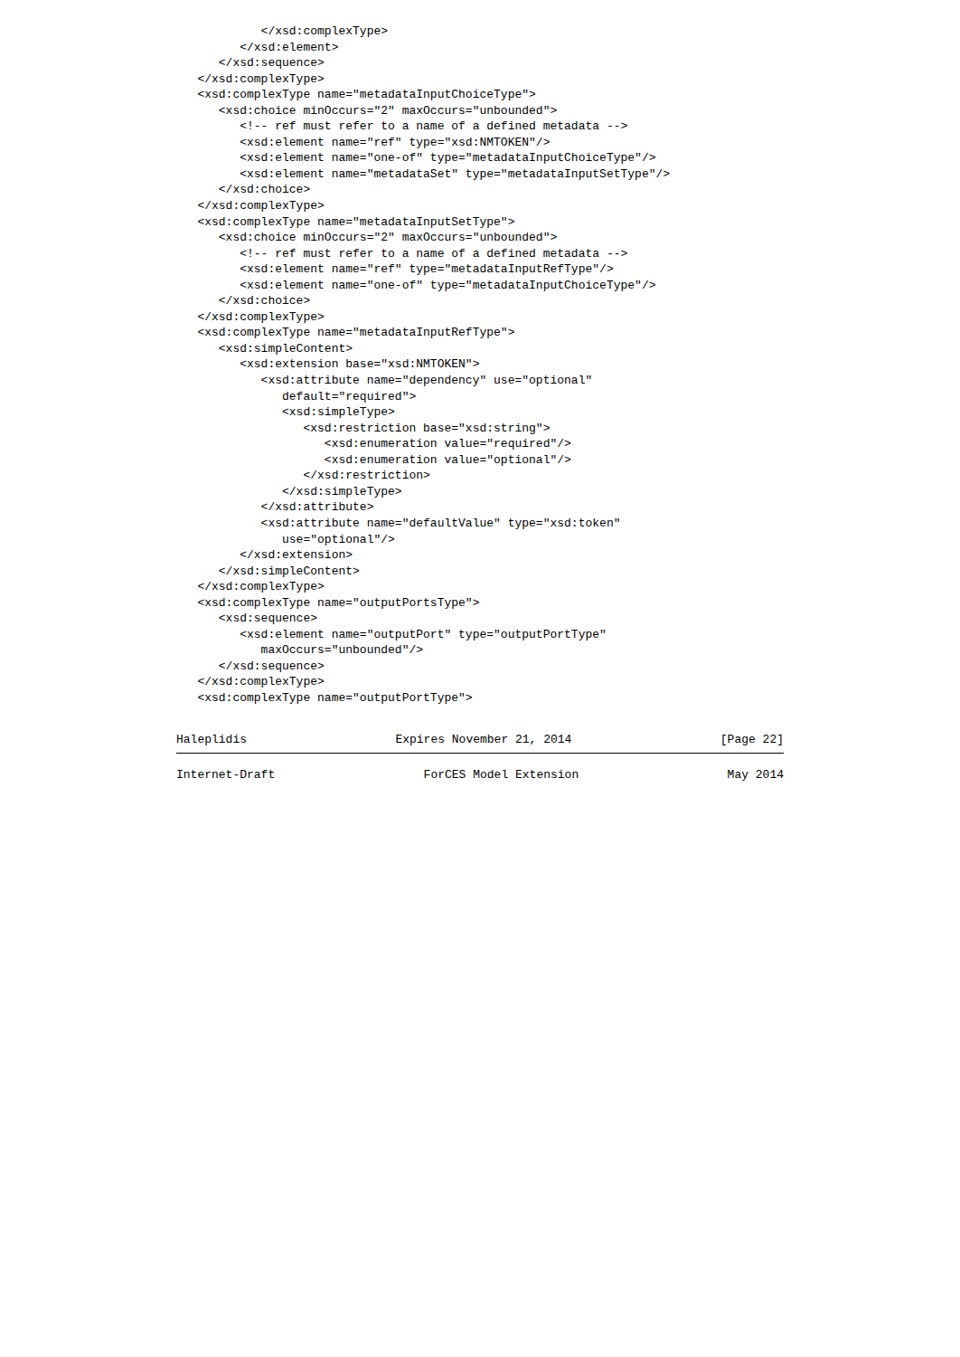</xsd:complexType>
         </xsd:element>
      </xsd:sequence>
   </xsd:complexType>
   <xsd:complexType name="metadataInputChoiceType">
      <xsd:choice minOccurs="2" maxOccurs="unbounded">
         <!-- ref must refer to a name of a defined metadata -->
         <xsd:element name="ref" type="xsd:NMTOKEN"/>
         <xsd:element name="one-of" type="metadataInputChoiceType"/>
         <xsd:element name="metadataSet" type="metadataInputSetType"/>
      </xsd:choice>
   </xsd:complexType>
   <xsd:complexType name="metadataInputSetType">
      <xsd:choice minOccurs="2" maxOccurs="unbounded">
         <!-- ref must refer to a name of a defined metadata -->
         <xsd:element name="ref" type="metadataInputRefType"/>
         <xsd:element name="one-of" type="metadataInputChoiceType"/>
      </xsd:choice>
   </xsd:complexType>
   <xsd:complexType name="metadataInputRefType">
      <xsd:simpleContent>
         <xsd:extension base="xsd:NMTOKEN">
            <xsd:attribute name="dependency" use="optional"
               default="required">
               <xsd:simpleType>
                  <xsd:restriction base="xsd:string">
                     <xsd:enumeration value="required"/>
                     <xsd:enumeration value="optional"/>
                  </xsd:restriction>
               </xsd:simpleType>
            </xsd:attribute>
            <xsd:attribute name="defaultValue" type="xsd:token"
               use="optional"/>
         </xsd:extension>
      </xsd:simpleContent>
   </xsd:complexType>
   <xsd:complexType name="outputPortsType">
      <xsd:sequence>
         <xsd:element name="outputPort" type="outputPortType"
            maxOccurs="unbounded"/>
      </xsd:sequence>
   </xsd:complexType>
   <xsd:complexType name="outputPortType">
Haleplidis Expires November 21, 2014[Page 22]
Internet-Draft ForCES Model Extension May 2014